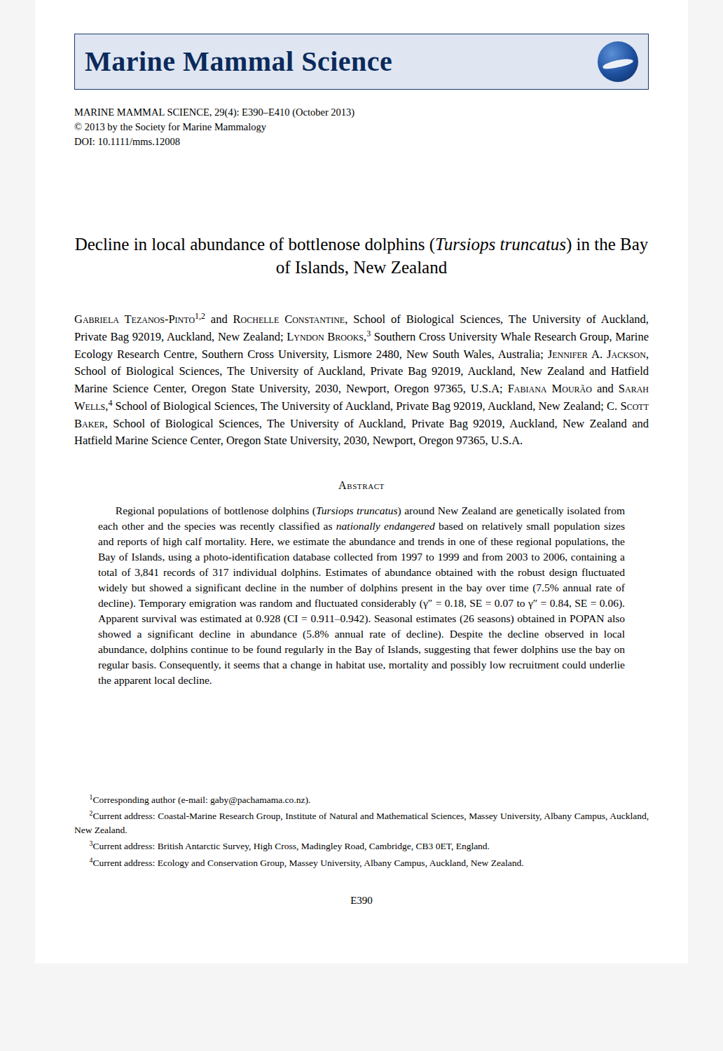Marine Mammal Science
MARINE MAMMAL SCIENCE, 29(4): E390–E410 (October 2013)
© 2013 by the Society for Marine Mammalogy
DOI: 10.1111/mms.12008
Decline in local abundance of bottlenose dolphins (Tursiops truncatus) in the Bay of Islands, New Zealand
Gabriela Tezanos-Pinto1,2 and Rochelle Constantine, School of Biological Sciences, The University of Auckland, Private Bag 92019, Auckland, New Zealand; Lyndon Brooks,3 Southern Cross University Whale Research Group, Marine Ecology Research Centre, Southern Cross University, Lismore 2480, New South Wales, Australia; Jennifer A. Jackson, School of Biological Sciences, The University of Auckland, Private Bag 92019, Auckland, New Zealand and Hatfield Marine Science Center, Oregon State University, 2030, Newport, Oregon 97365, U.S.A; Fabiana Mourão and Sarah Wells,4 School of Biological Sciences, The University of Auckland, Private Bag 92019, Auckland, New Zealand; C. Scott Baker, School of Biological Sciences, The University of Auckland, Private Bag 92019, Auckland, New Zealand and Hatfield Marine Science Center, Oregon State University, 2030, Newport, Oregon 97365, U.S.A.
Abstract
Regional populations of bottlenose dolphins (Tursiops truncatus) around New Zealand are genetically isolated from each other and the species was recently classified as nationally endangered based on relatively small population sizes and reports of high calf mortality. Here, we estimate the abundance and trends in one of these regional populations, the Bay of Islands, using a photo-identification database collected from 1997 to 1999 and from 2003 to 2006, containing a total of 3,841 records of 317 individual dolphins. Estimates of abundance obtained with the robust design fluctuated widely but showed a significant decline in the number of dolphins present in the bay over time (7.5% annual rate of decline). Temporary emigration was random and fluctuated considerably (γ″ = 0.18, SE = 0.07 to γ″ = 0.84, SE = 0.06). Apparent survival was estimated at 0.928 (CI = 0.911–0.942). Seasonal estimates (26 seasons) obtained in POPAN also showed a significant decline in abundance (5.8% annual rate of decline). Despite the decline observed in local abundance, dolphins continue to be found regularly in the Bay of Islands, suggesting that fewer dolphins use the bay on regular basis. Consequently, it seems that a change in habitat use, mortality and possibly low recruitment could underlie the apparent local decline.
1Corresponding author (e-mail: gaby@pachamama.co.nz).
2Current address: Coastal-Marine Research Group, Institute of Natural and Mathematical Sciences, Massey University, Albany Campus, Auckland, New Zealand.
3Current address: British Antarctic Survey, High Cross, Madingley Road, Cambridge, CB3 0ET, England.
4Current address: Ecology and Conservation Group, Massey University, Albany Campus, Auckland, New Zealand.
E390